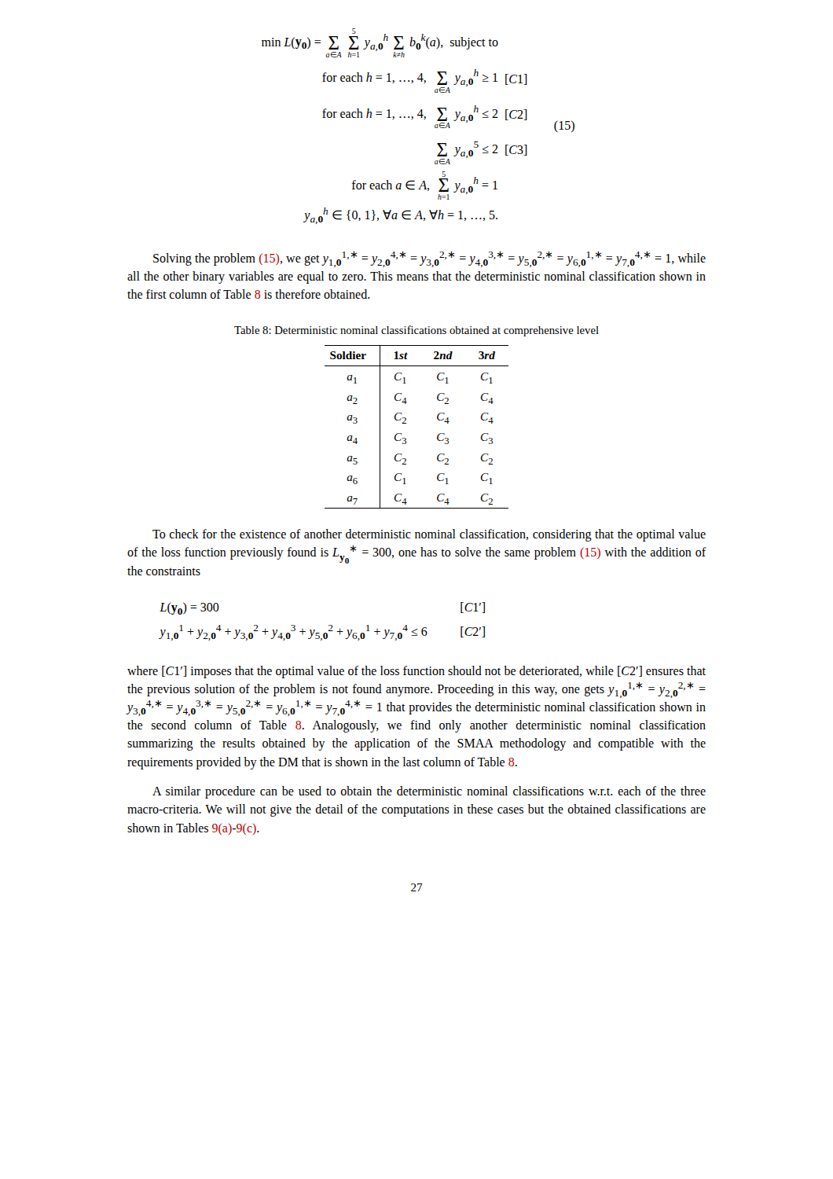| min L ( y 0 ) = Σ a ∈ A 5 Σ h =1 y a, 0 h Σ k ≠ h b 0 k ( a ), subject to | | |
| for each h = 1, …, 4, Σ a ∈ A y a, 0 h ≥ 1 | [ C 1] |
| for each h = 1, …, 4, Σ a ∈ A y a, 0 h ≤ 2 | [ C 2] |
| Σ a ∈ A y a, 0 5 ≤ 2 | [ C 3] |
| for each a ∈ A , 5 Σ h =1 y a, 0 h = 1 | |
| y a, 0 h ∈ {0, 1}, ∀ a ∈ A , ∀ h = 1, …, 5. | |
(15)
Solving the problem (15), we get y1,01,∗ = y2,04,∗ = y3,02,∗ = y4,03,∗ = y5,02,∗ = y6,01,∗ = y7,04,∗ = 1, while all the other binary variables are equal to zero. This means that the deterministic nominal classification shown in the first column of Table 8 is therefore obtained.
Table 8: Deterministic nominal classifications obtained at comprehensive level
| Soldier | 1 st | 2 nd | 3 rd |
| --- | --- | --- | --- |
| a 1 | C 1 | C 1 | C 1 |
| a 2 | C 4 | C 2 | C 4 |
| a 3 | C 2 | C 4 | C 4 |
| a 4 | C 3 | C 3 | C 3 |
| a 5 | C 2 | C 2 | C 2 |
| a 6 | C 1 | C 1 | C 1 |
| a 7 | C 4 | C 4 | C 2 |
To check for the existence of another deterministic nominal classification, considering that the optimal value of the loss function previously found is Ly0∗ = 300, one has to solve the same problem (15) with the addition of the constraints
| L ( y 0 ) = 300 | [ C 1′] |
| y 1, 0 1 + y 2, 0 4 + y 3, 0 2 + y 4, 0 3 + y 5, 0 2 + y 6, 0 1 + y 7, 0 4 ≤ 6 | [ C 2′] |
where [C1′] imposes that the optimal value of the loss function should not be deteriorated, while [C2′] ensures that the previous solution of the problem is not found anymore. Proceeding in this way, one gets y1,01,∗ = y2,02,∗ = y3,04,∗ = y4,03,∗ = y5,02,∗ = y6,01,∗ = y7,04,∗ = 1 that provides the deterministic nominal classification shown in the second column of Table 8. Analogously, we find only another deterministic nominal classification summarizing the results obtained by the application of the SMAA methodology and compatible with the requirements provided by the DM that is shown in the last column of Table 8.
A similar procedure can be used to obtain the deterministic nominal classifications w.r.t. each of the three macro-criteria. We will not give the detail of the computations in these cases but the obtained classifications are shown in Tables 9(a)-9(c).
27